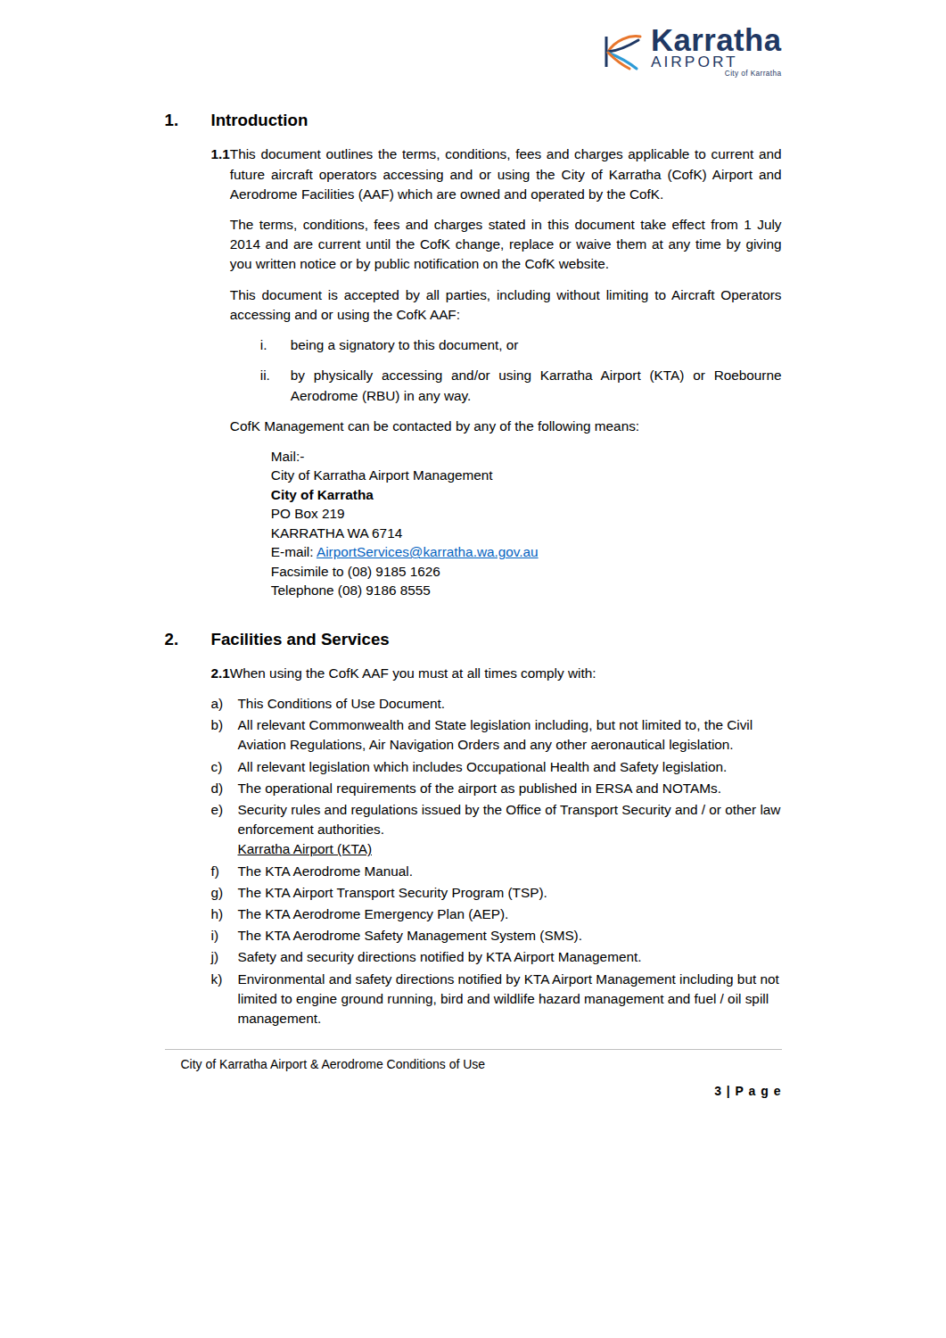Karratha AIRPORT City of Karratha
1. Introduction
1.1
This document outlines the terms, conditions, fees and charges applicable to current and future aircraft operators accessing and or using the City of Karratha (CofK) Airport and Aerodrome Facilities (AAF) which are owned and operated by the CofK.
The terms, conditions, fees and charges stated in this document take effect from 1 July 2014 and are current until the CofK change, replace or waive them at any time by giving you written notice or by public notification on the CofK website.
This document is accepted by all parties, including without limiting to Aircraft Operators accessing and or using the CofK AAF:
i. being a signatory to this document, or
ii. by physically accessing and/or using Karratha Airport (KTA) or Roebourne Aerodrome (RBU) in any way.
CofK Management can be contacted by any of the following means:
Mail:-
City of Karratha Airport Management
City of Karratha
PO Box 219
KARRATHA WA 6714
E-mail: AirportServices@karratha.wa.gov.au
Facsimile to (08) 9185 1626
Telephone (08) 9186 8555
2. Facilities and Services
2.1
When using the CofK AAF you must at all times comply with:
a) This Conditions of Use Document.
b) All relevant Commonwealth and State legislation including, but not limited to, the Civil Aviation Regulations, Air Navigation Orders and any other aeronautical legislation.
c) All relevant legislation which includes Occupational Health and Safety legislation.
d) The operational requirements of the airport as published in ERSA and NOTAMs.
e) Security rules and regulations issued by the Office of Transport Security and / or other law enforcement authorities.
Karratha Airport (KTA)
f) The KTA Aerodrome Manual.
g) The KTA Airport Transport Security Program (TSP).
h) The KTA Aerodrome Emergency Plan (AEP).
i) The KTA Aerodrome Safety Management System (SMS).
j) Safety and security directions notified by KTA Airport Management.
k) Environmental and safety directions notified by KTA Airport Management including but not limited to engine ground running, bird and wildlife hazard management and fuel / oil spill management.
City of Karratha Airport & Aerodrome Conditions of Use
3 | P a g e